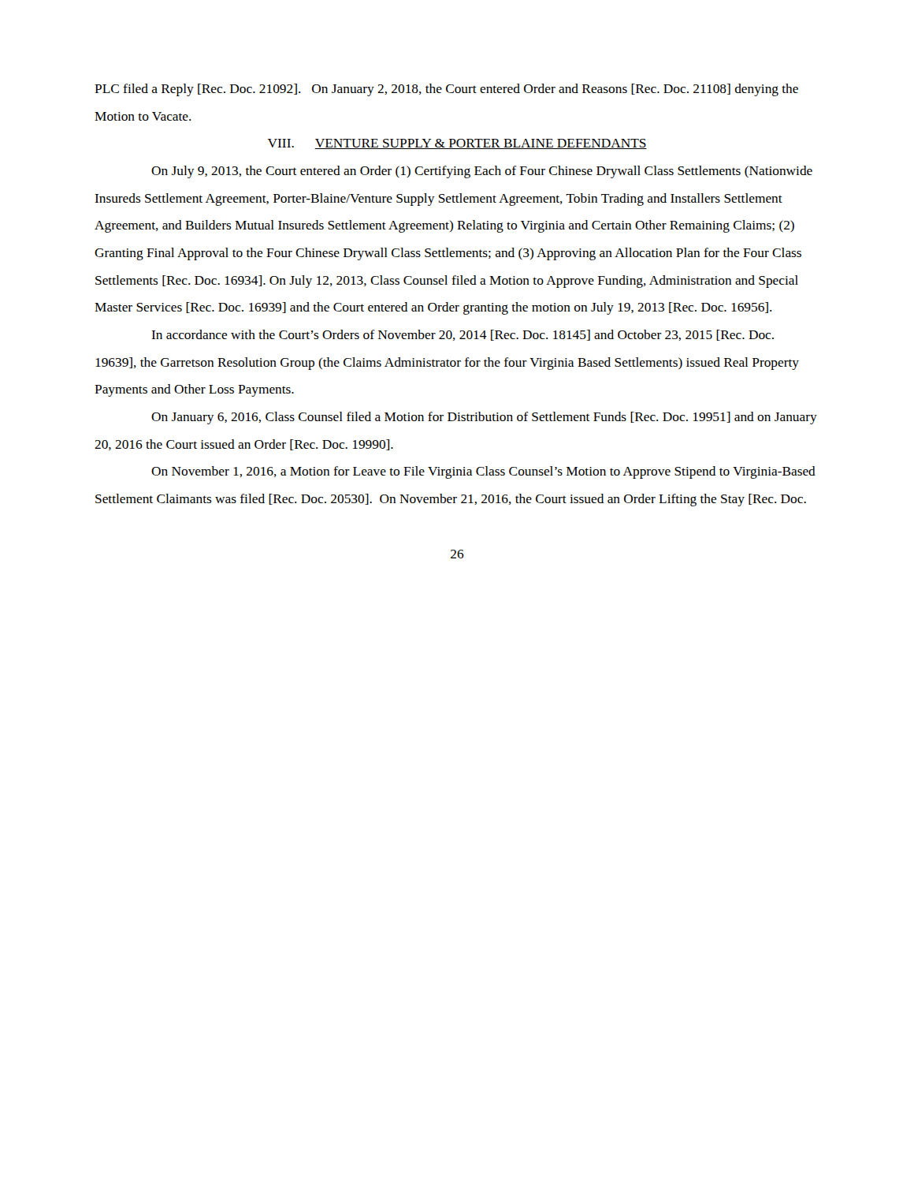PLC filed a Reply [Rec. Doc. 21092]. On January 2, 2018, the Court entered Order and Reasons [Rec. Doc. 21108] denying the Motion to Vacate.
VIII. VENTURE SUPPLY & PORTER BLAINE DEFENDANTS
On July 9, 2013, the Court entered an Order (1) Certifying Each of Four Chinese Drywall Class Settlements (Nationwide Insureds Settlement Agreement, Porter-Blaine/Venture Supply Settlement Agreement, Tobin Trading and Installers Settlement Agreement, and Builders Mutual Insureds Settlement Agreement) Relating to Virginia and Certain Other Remaining Claims; (2) Granting Final Approval to the Four Chinese Drywall Class Settlements; and (3) Approving an Allocation Plan for the Four Class Settlements [Rec. Doc. 16934]. On July 12, 2013, Class Counsel filed a Motion to Approve Funding, Administration and Special Master Services [Rec. Doc. 16939] and the Court entered an Order granting the motion on July 19, 2013 [Rec. Doc. 16956].
In accordance with the Court’s Orders of November 20, 2014 [Rec. Doc. 18145] and October 23, 2015 [Rec. Doc. 19639], the Garretson Resolution Group (the Claims Administrator for the four Virginia Based Settlements) issued Real Property Payments and Other Loss Payments.
On January 6, 2016, Class Counsel filed a Motion for Distribution of Settlement Funds [Rec. Doc. 19951] and on January 20, 2016 the Court issued an Order [Rec. Doc. 19990].
On November 1, 2016, a Motion for Leave to File Virginia Class Counsel’s Motion to Approve Stipend to Virginia-Based Settlement Claimants was filed [Rec. Doc. 20530]. On November 21, 2016, the Court issued an Order Lifting the Stay [Rec. Doc.
26